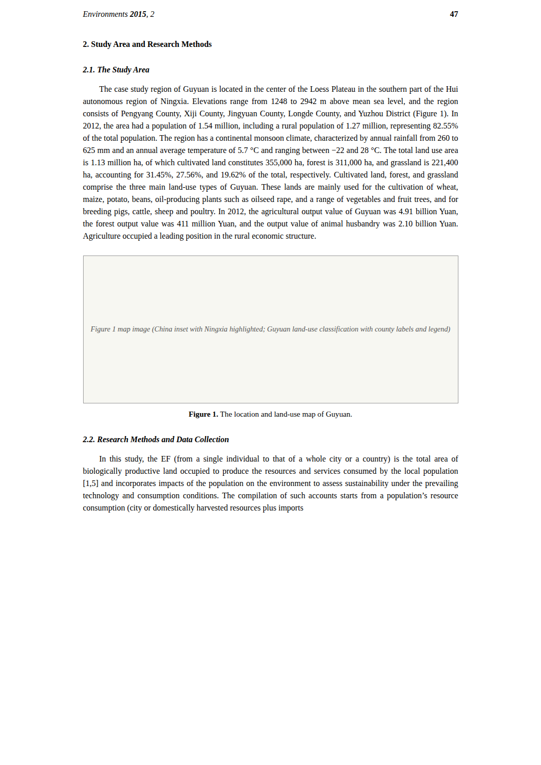Environments 2015, 2 47
2. Study Area and Research Methods
2.1. The Study Area
The case study region of Guyuan is located in the center of the Loess Plateau in the southern part of the Hui autonomous region of Ningxia. Elevations range from 1248 to 2942 m above mean sea level, and the region consists of Pengyang County, Xiji County, Jingyuan County, Longde County, and Yuzhou District (Figure 1). In 2012, the area had a population of 1.54 million, including a rural population of 1.27 million, representing 82.55% of the total population. The region has a continental monsoon climate, characterized by annual rainfall from 260 to 625 mm and an annual average temperature of 5.7 °C and ranging between −22 and 28 °C. The total land use area is 1.13 million ha, of which cultivated land constitutes 355,000 ha, forest is 311,000 ha, and grassland is 221,400 ha, accounting for 31.45%, 27.56%, and 19.62% of the total, respectively. Cultivated land, forest, and grassland comprise the three main land-use types of Guyuan. These lands are mainly used for the cultivation of wheat, maize, potato, beans, oil-producing plants such as oilseed rape, and a range of vegetables and fruit trees, and for breeding pigs, cattle, sheep and poultry. In 2012, the agricultural output value of Guyuan was 4.91 billion Yuan, the forest output value was 411 million Yuan, and the output value of animal husbandry was 2.10 billion Yuan. Agriculture occupied a leading position in the rural economic structure.
Figure 1 map image (China inset with Ningxia highlighted; Guyuan land-use classification with county labels and legend)
Figure 1. The location and land-use map of Guyuan.
2.2. Research Methods and Data Collection
In this study, the EF (from a single individual to that of a whole city or a country) is the total area of biologically productive land occupied to produce the resources and services consumed by the local population [1,5] and incorporates impacts of the population on the environment to assess sustainability under the prevailing technology and consumption conditions. The compilation of such accounts starts from a population’s resource consumption (city or domestically harvested resources plus imports